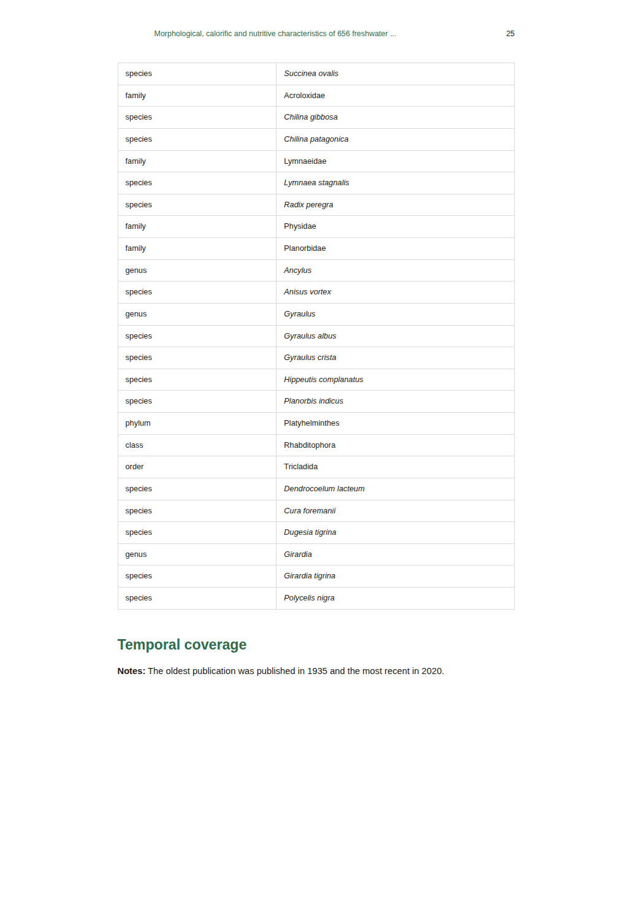Morphological, calorific and nutritive characteristics of 656 freshwater ... 25
| species | Succinea ovalis |
| family | Acroloxidae |
| species | Chilina gibbosa |
| species | Chilina patagonica |
| family | Lymnaeidae |
| species | Lymnaea stagnalis |
| species | Radix peregra |
| family | Physidae |
| family | Planorbidae |
| genus | Ancylus |
| species | Anisus vortex |
| genus | Gyraulus |
| species | Gyraulus albus |
| species | Gyraulus crista |
| species | Hippeutis complanatus |
| species | Planorbis indicus |
| phylum | Platyhelminthes |
| class | Rhabditophora |
| order | Tricladida |
| species | Dendrocoelum lacteum |
| species | Cura foremanii |
| species | Dugesia tigrina |
| genus | Girardia |
| species | Girardia tigrina |
| species | Polycelis nigra |
Temporal coverage
Notes: The oldest publication was published in 1935 and the most recent in 2020.